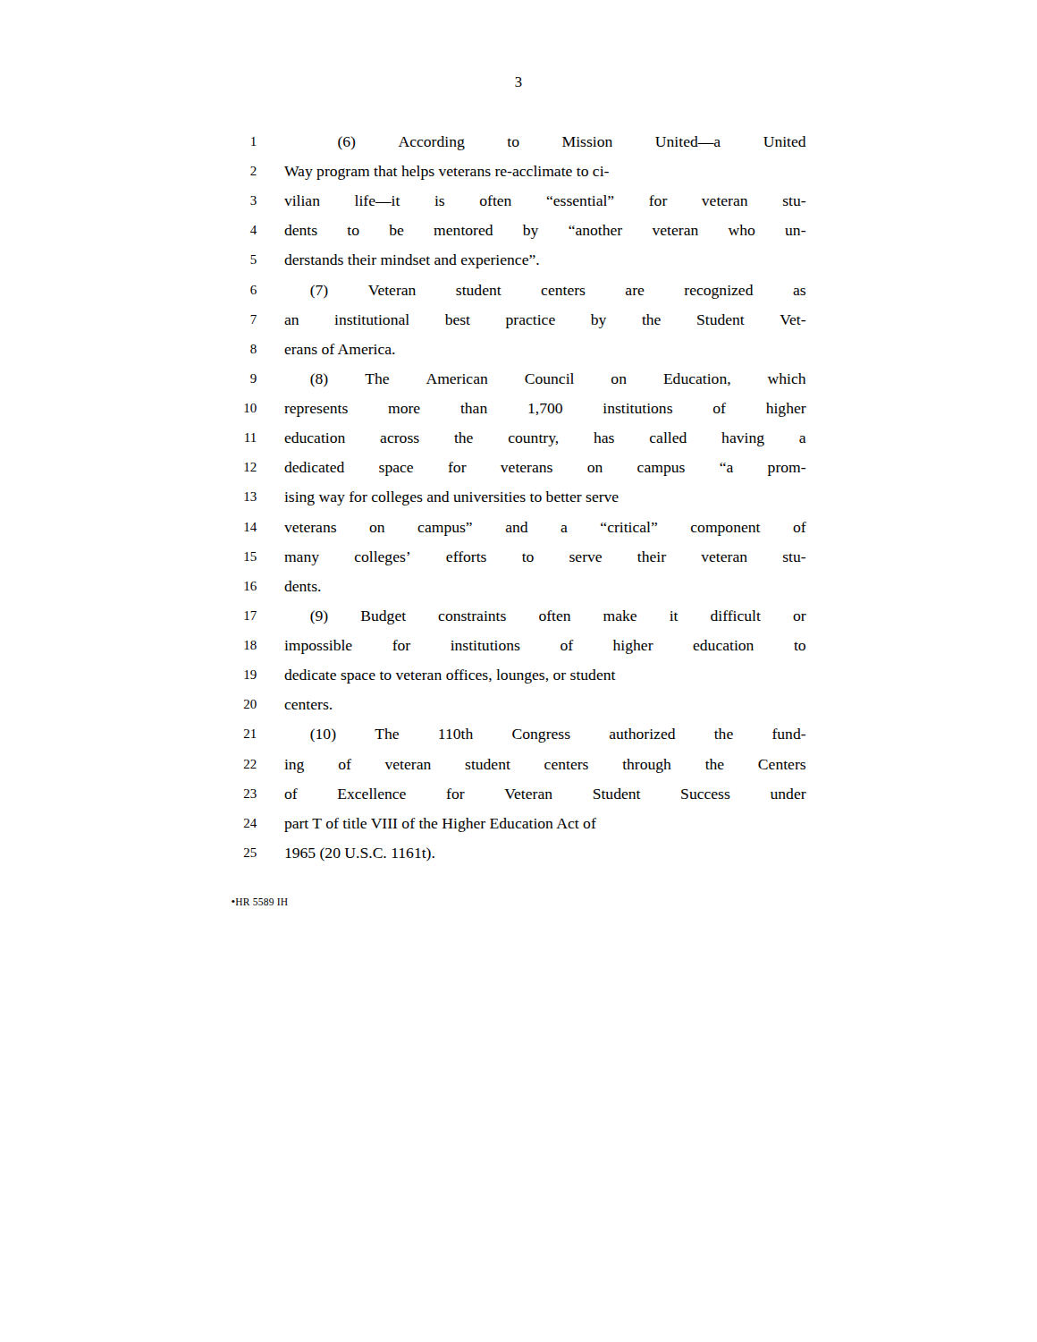3
(6) According to Mission United—a United
Way program that helps veterans re-acclimate to ci-
vilian life—it is often“essential”for veteran stu-
dents to be mentored by“another veteran who un-
derstands their mindset and experience”.
(7) Veteran student centers are recognized as
an institutional best practice by the Student Vet-
erans of America.
(8) The American Council on Education, which
represents more than 1,700 institutions of higher
education across the country, has called having a
dedicated space for veterans on campus“a prom-
ising way for colleges and universities to better serve
veterans on campus”and a“critical”component of
many colleges’efforts to serve their veteran stu-
dents.
(9) Budget constraints often make it difficult or
impossible for institutions of higher education to
dedicate space to veteran offices, lounges, or student
centers.
(10) The 110th Congress authorized the fund-
ing of veteran student centers through the Centers
of Excellence for Veteran Student Success under
part T of title VIII of the Higher Education Act of
1965 (20 U.S.C. 1161t).
•HR 5589 IH